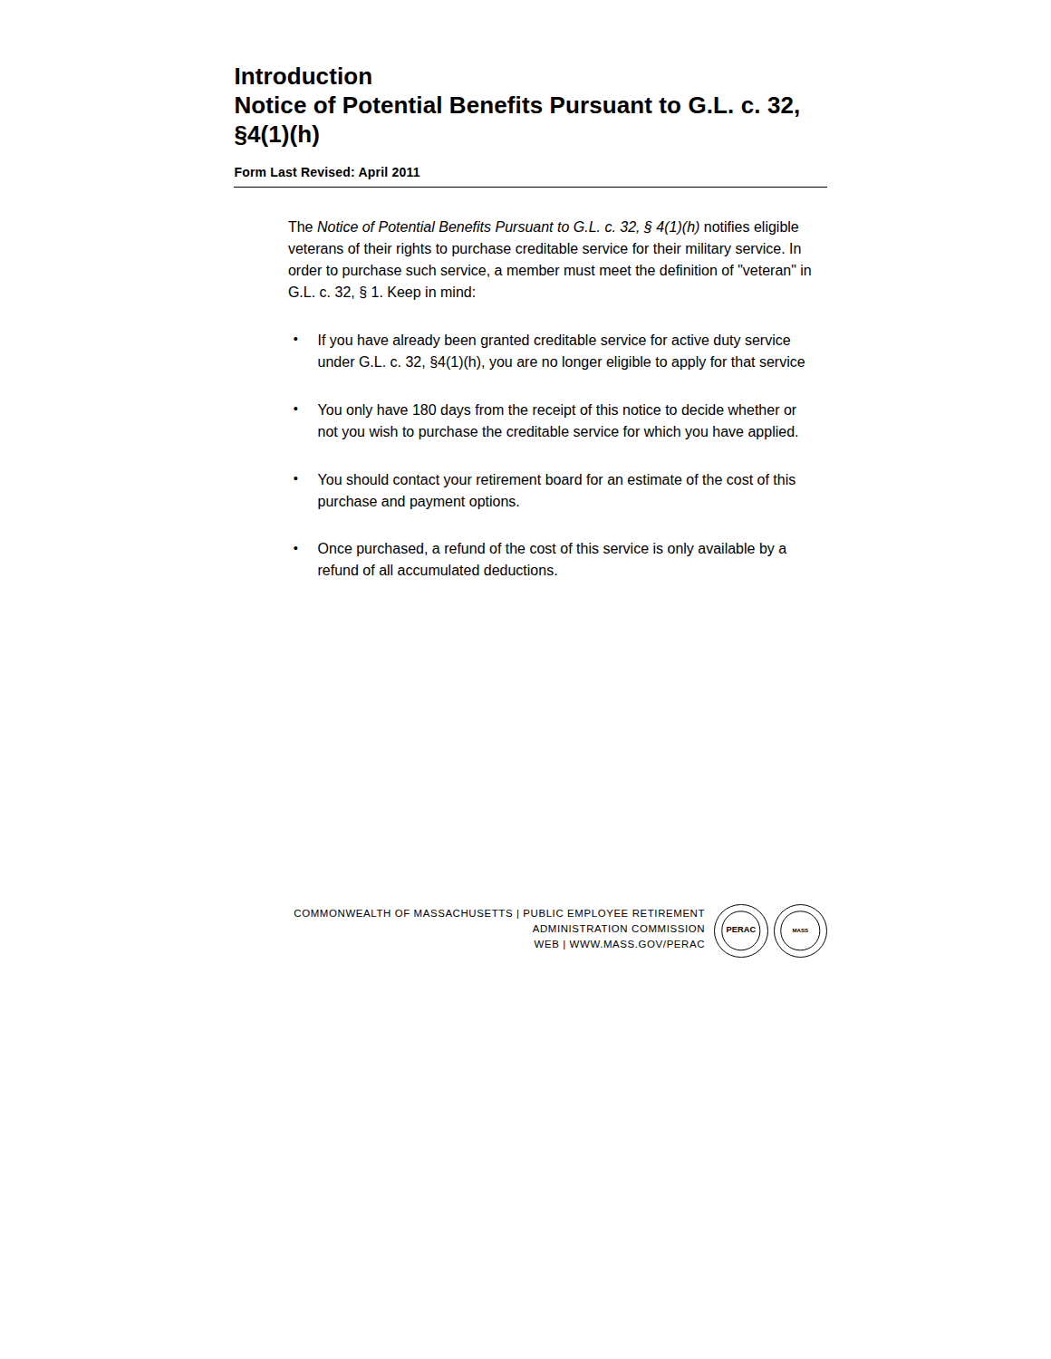IntroductionNotice of Potential Benefits Pursuant to G.L. c. 32, §4(1)(h)
Form Last Revised: April 2011
The Notice of Potential Benefits Pursuant to G.L. c. 32, § 4(1)(h) notifies eligible veterans of their rights to purchase creditable service for their military service. In order to purchase such service, a member must meet the definition of "veteran" in G.L. c. 32, § 1. Keep in mind:
If you have already been granted creditable service for active duty service under G.L. c. 32, §4(1)(h), you are no longer eligible to apply for that service
You only have 180 days from the receipt of this notice to decide whether or not you wish to purchase the creditable service for which you have applied.
You should contact your retirement board for an estimate of the cost of this purchase and payment options.
Once purchased, a refund of the cost of this service is only available by a refund of all accumulated deductions.
COMMONWEALTH OF MASSACHUSETTS | PUBLIC EMPLOYEE RETIREMENT ADMINISTRATION COMMISSION
WEB | WWW.MASS.GOV/PERAC
PERAC
MASS